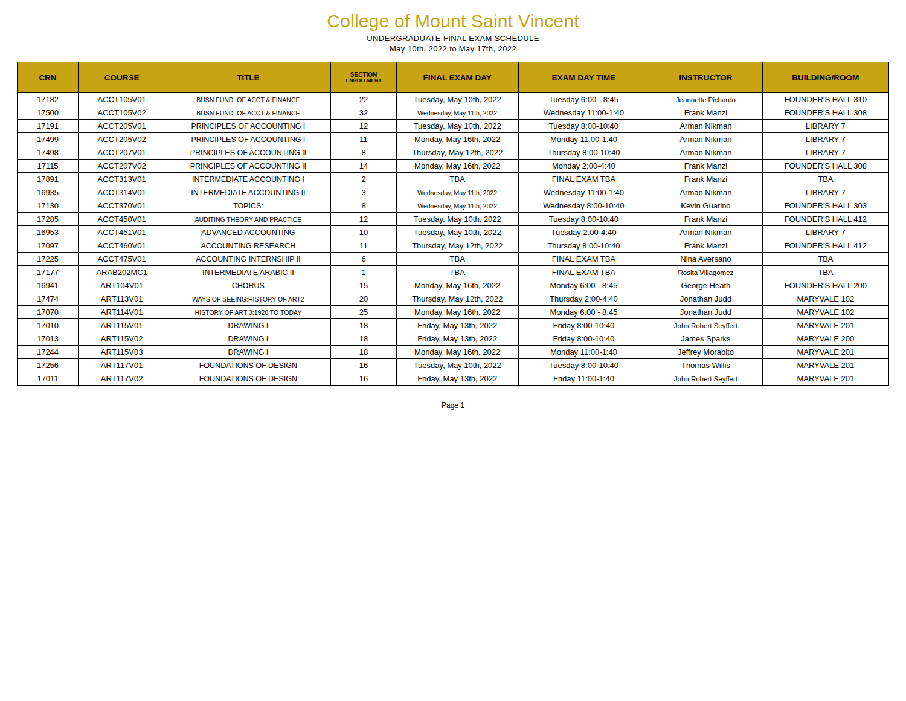College of Mount Saint Vincent
UNDERGRADUATE FINAL EXAM SCHEDULE
May 10th, 2022 to May 17th, 2022
Undergraduate Final Exam Schedule, May 10–17, 2022
| CRN | COURSE | TITLE | SECTION ENROLLMENT | FINAL EXAM DAY | EXAM DAY TIME | INSTRUCTOR | BUILDING/ROOM |
| --- | --- | --- | --- | --- | --- | --- | --- |
| 17182 | ACCT105V01 | BUSN FUND. OF ACCT & FINANCE | 22 | Tuesday, May 10th, 2022 | Tuesday 6:00 - 8:45 | Jeannette Pichardo | FOUNDER'S HALL 310 |
| 17500 | ACCT105V02 | BUSN FUND. OF ACCT & FINANCE | 32 | Wednesday, May 11th, 2022 | Wednesday 11:00-1:40 | Frank Manzi | FOUNDER'S HALL 308 |
| 17191 | ACCT205V01 | PRINCIPLES OF ACCOUNTING I | 12 | Tuesday, May 10th, 2022 | Tuesday 8:00-10:40 | Arman Nikman | LIBRARY 7 |
| 17499 | ACCT205V02 | PRINCIPLES OF ACCOUNTING I | 11 | Monday, May 16th, 2022 | Monday 11:00-1:40 | Arman Nikman | LIBRARY 7 |
| 17498 | ACCT207V01 | PRINCIPLES OF ACCOUNTING II | 8 | Thursday, May 12th, 2022 | Thursday 8:00-10:40 | Arman Nikman | LIBRARY 7 |
| 17115 | ACCT207V02 | PRINCIPLES OF ACCOUNTING II | 14 | Monday, May 16th, 2022 | Monday 2:00-4:40 | Frank Manzi | FOUNDER'S HALL 308 |
| 17891 | ACCT313V01 | INTERMEDIATE ACCOUNTING I | 2 | TBA | FINAL EXAM TBA | Frank Manzi | TBA |
| 16935 | ACCT314V01 | INTERMEDIATE ACCOUNTING II | 3 | Wednesday, May 11th, 2022 | Wednesday 11:00-1:40 | Arman Nikman | LIBRARY 7 |
| 17130 | ACCT370V01 | TOPICS: | 8 | Wednesday, May 11th, 2022 | Wednesday 8:00-10:40 | Kevin Guarino | FOUNDER'S HALL 303 |
| 17285 | ACCT450V01 | AUDITING THEORY AND PRACTICE | 12 | Tuesday, May 10th, 2022 | Tuesday 8:00-10:40 | Frank Manzi | FOUNDER'S HALL 412 |
| 16953 | ACCT451V01 | ADVANCED ACCOUNTING | 10 | Tuesday, May 10th, 2022 | Tuesday 2:00-4:40 | Arman Nikman | LIBRARY 7 |
| 17097 | ACCT460V01 | ACCOUNTING RESEARCH | 11 | Thursday, May 12th, 2022 | Thursday 8:00-10:40 | Frank Manzi | FOUNDER'S HALL 412 |
| 17225 | ACCT475V01 | ACCOUNTING INTERNSHIP II | 6 | TBA | FINAL EXAM TBA | Nina Aversano | TBA |
| 17177 | ARAB202MC1 | INTERMEDIATE ARABIC II | 1 | TBA | FINAL EXAM TBA | Rosita Villagomez | TBA |
| 16941 | ART104V01 | CHORUS | 15 | Monday, May 16th, 2022 | Monday 6:00 - 8:45 | George Heath | FOUNDER'S HALL 200 |
| 17474 | ART113V01 | WAYS OF SEEING:HISTORY OF ART2 | 20 | Thursday, May 12th, 2022 | Thursday 2:00-4:40 | Jonathan Judd | MARYVALE 102 |
| 17070 | ART114V01 | HISTORY OF ART 3:1920 TO TODAY | 25 | Monday, May 16th, 2022 | Monday 6:00 - 8:45 | Jonathan Judd | MARYVALE 102 |
| 17010 | ART115V01 | DRAWING I | 18 | Friday, May 13th, 2022 | Friday 8:00-10:40 | John Robert Seyffert | MARYVALE 201 |
| 17013 | ART115V02 | DRAWING I | 18 | Friday, May 13th, 2022 | Friday 8:00-10:40 | James Sparks | MARYVALE 200 |
| 17244 | ART115V03 | DRAWING I | 18 | Monday, May 16th, 2022 | Monday 11:00-1:40 | Jeffrey Morabito | MARYVALE 201 |
| 17256 | ART117V01 | FOUNDATIONS OF DESIGN | 16 | Tuesday, May 10th, 2022 | Tuesday 8:00-10:40 | Thomas Willis | MARYVALE 201 |
| 17011 | ART117V02 | FOUNDATIONS OF DESIGN | 16 | Friday, May 13th, 2022 | Friday 11:00-1:40 | John Robert Seyffert | MARYVALE 201 |
Page 1